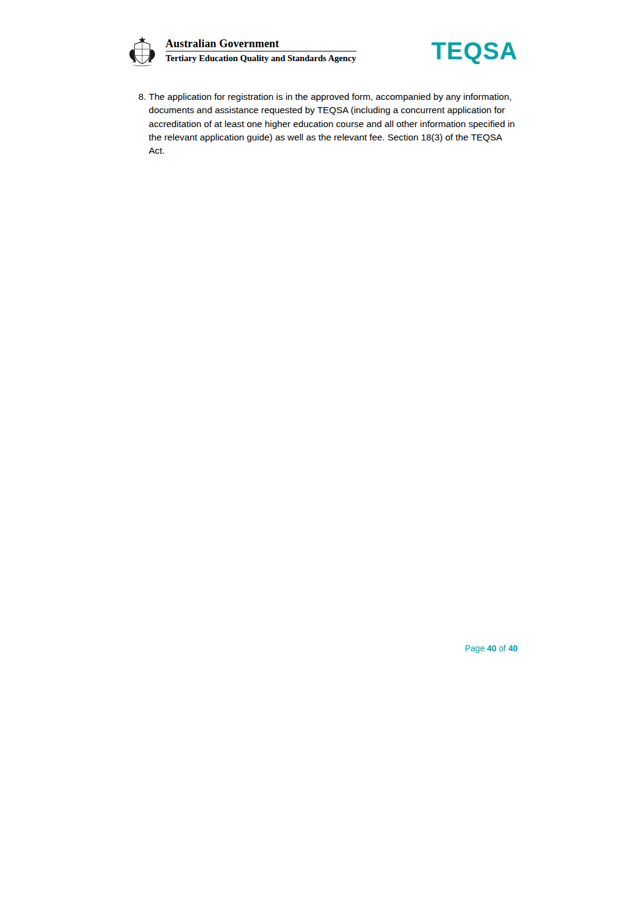Australian Government
Tertiary Education Quality and Standards Agency
TEQSA
The application for registration is in the approved form, accompanied by any information, documents and assistance requested by TEQSA (including a concurrent application for accreditation of at least one higher education course and all other information specified in the relevant application guide) as well as the relevant fee. Section 18(3) of the TEQSA Act.
Page 40 of 40